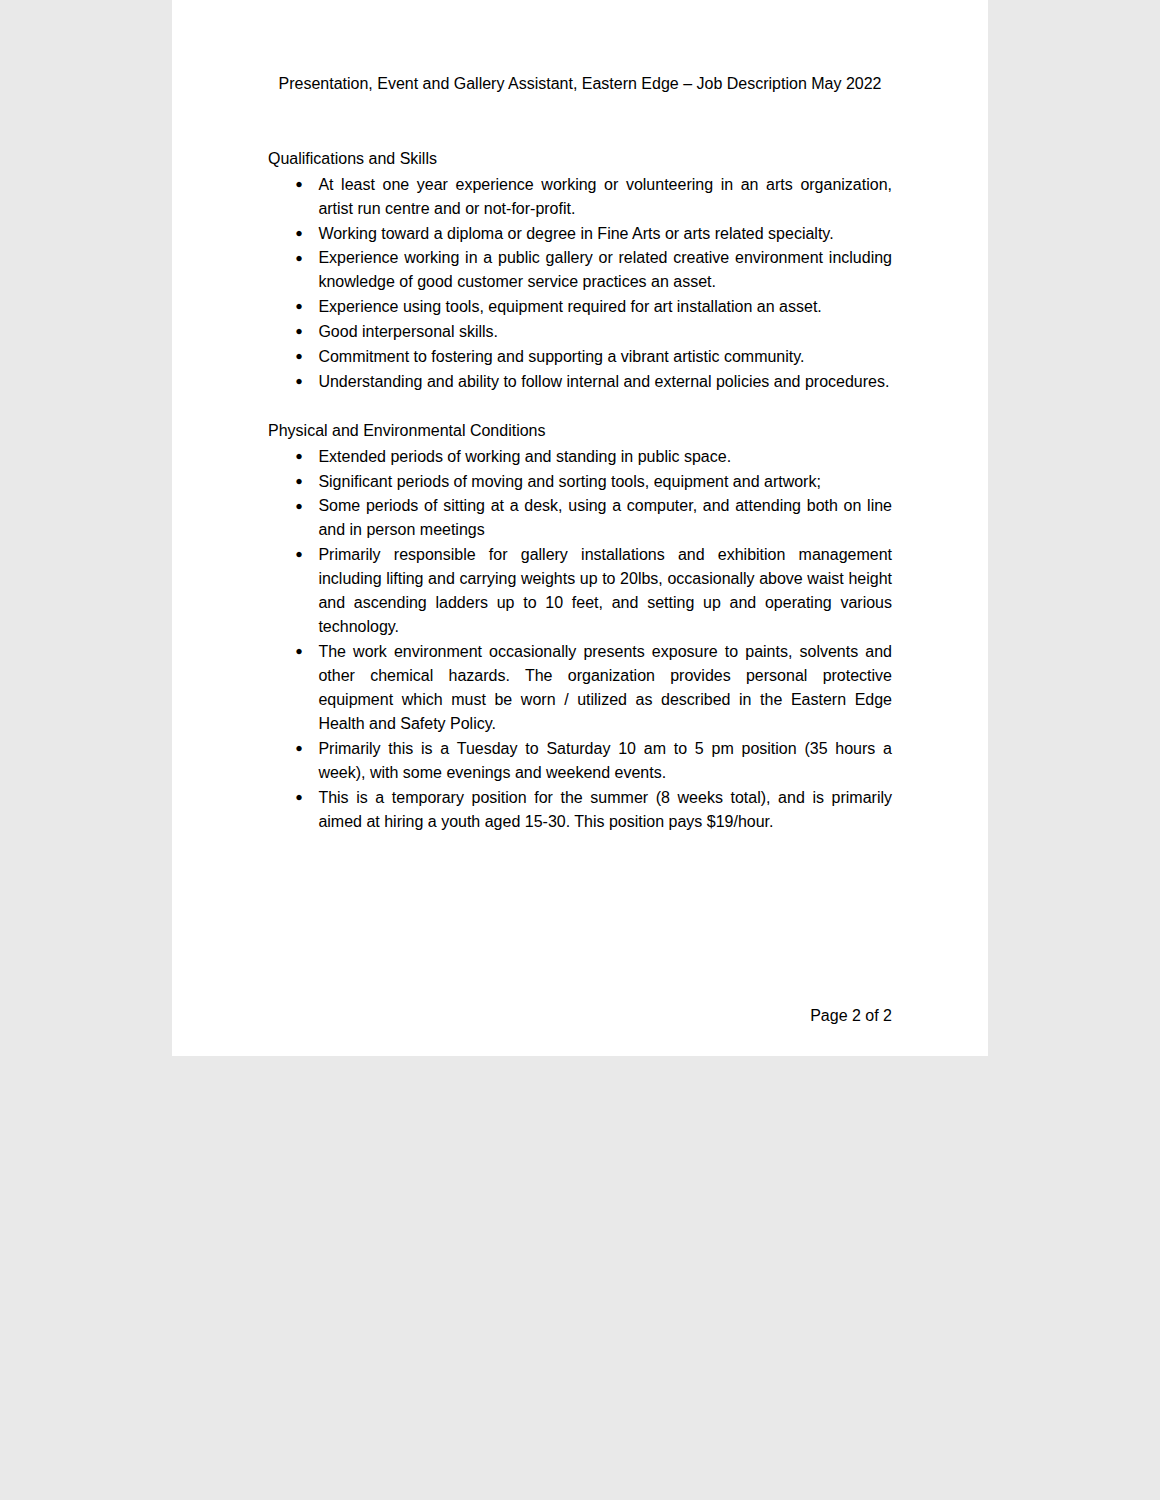Presentation, Event and Gallery Assistant, Eastern Edge – Job Description May 2022
Qualifications and Skills
At least one year experience working or volunteering in an arts organization, artist run centre and or not-for-profit.
Working toward a diploma or degree in Fine Arts or arts related specialty.
Experience working in a public gallery or related creative environment including knowledge of good customer service practices an asset.
Experience using tools, equipment required for art installation an asset.
Good interpersonal skills.
Commitment to fostering and supporting a vibrant artistic community.
Understanding and ability to follow internal and external policies and procedures.
Physical and Environmental Conditions
Extended periods of working and standing in public space.
Significant periods of moving and sorting tools, equipment and artwork;
Some periods of sitting at a desk, using a computer, and attending both on line and in person meetings
Primarily responsible for gallery installations and exhibition management including lifting and carrying weights up to 20lbs, occasionally above waist height and ascending ladders up to 10 feet, and setting up and operating various technology.
The work environment occasionally presents exposure to paints, solvents and other chemical hazards. The organization provides personal protective equipment which must be worn / utilized as described in the Eastern Edge Health and Safety Policy.
Primarily this is a Tuesday to Saturday 10 am to 5 pm position (35 hours a week), with some evenings and weekend events.
This is a temporary position for the summer (8 weeks total), and is primarily aimed at hiring a youth aged 15-30. This position pays $19/hour.
Page 2 of 2